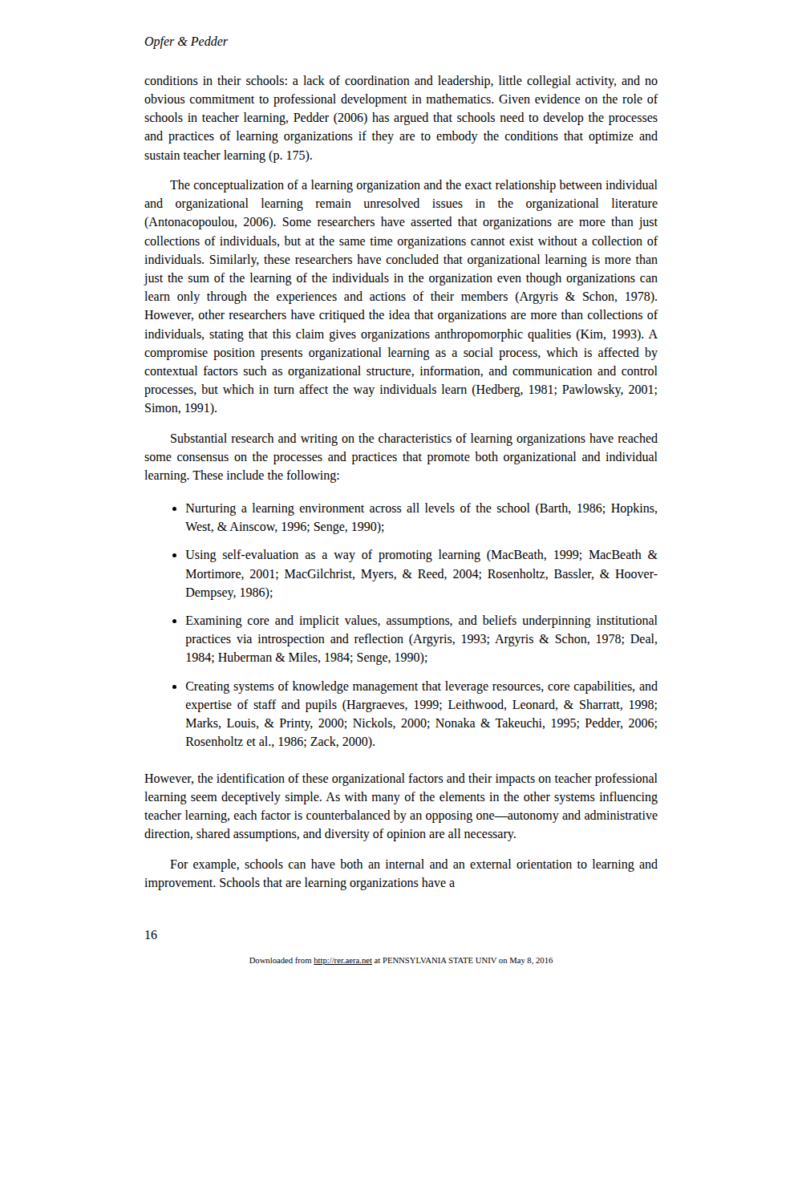Opfer & Pedder
conditions in their schools: a lack of coordination and leadership, little collegial activity, and no obvious commitment to professional development in mathematics. Given evidence on the role of schools in teacher learning, Pedder (2006) has argued that schools need to develop the processes and practices of learning organizations if they are to embody the conditions that optimize and sustain teacher learning (p. 175).
The conceptualization of a learning organization and the exact relationship between individual and organizational learning remain unresolved issues in the organizational literature (Antonacopoulou, 2006). Some researchers have asserted that organizations are more than just collections of individuals, but at the same time organizations cannot exist without a collection of individuals. Similarly, these researchers have concluded that organizational learning is more than just the sum of the learning of the individuals in the organization even though organizations can learn only through the experiences and actions of their members (Argyris & Schon, 1978). However, other researchers have critiqued the idea that organizations are more than collections of individuals, stating that this claim gives organizations anthropomorphic qualities (Kim, 1993). A compromise position presents organizational learning as a social process, which is affected by contextual factors such as organizational structure, information, and communication and control processes, but which in turn affect the way individuals learn (Hedberg, 1981; Pawlowsky, 2001; Simon, 1991).
Substantial research and writing on the characteristics of learning organizations have reached some consensus on the processes and practices that promote both organizational and individual learning. These include the following:
Nurturing a learning environment across all levels of the school (Barth, 1986; Hopkins, West, & Ainscow, 1996; Senge, 1990);
Using self-evaluation as a way of promoting learning (MacBeath, 1999; MacBeath & Mortimore, 2001; MacGilchrist, Myers, & Reed, 2004; Rosenholtz, Bassler, & Hoover-Dempsey, 1986);
Examining core and implicit values, assumptions, and beliefs underpinning institutional practices via introspection and reflection (Argyris, 1993; Argyris & Schon, 1978; Deal, 1984; Huberman & Miles, 1984; Senge, 1990);
Creating systems of knowledge management that leverage resources, core capabilities, and expertise of staff and pupils (Hargraeves, 1999; Leithwood, Leonard, & Sharratt, 1998; Marks, Louis, & Printy, 2000; Nickols, 2000; Nonaka & Takeuchi, 1995; Pedder, 2006; Rosenholtz et al., 1986; Zack, 2000).
However, the identification of these organizational factors and their impacts on teacher professional learning seem deceptively simple. As with many of the elements in the other systems influencing teacher learning, each factor is counterbalanced by an opposing one—autonomy and administrative direction, shared assumptions, and diversity of opinion are all necessary.
For example, schools can have both an internal and an external orientation to learning and improvement. Schools that are learning organizations have a
16
Downloaded from http://rer.aera.net at PENNSYLVANIA STATE UNIV on May 8, 2016